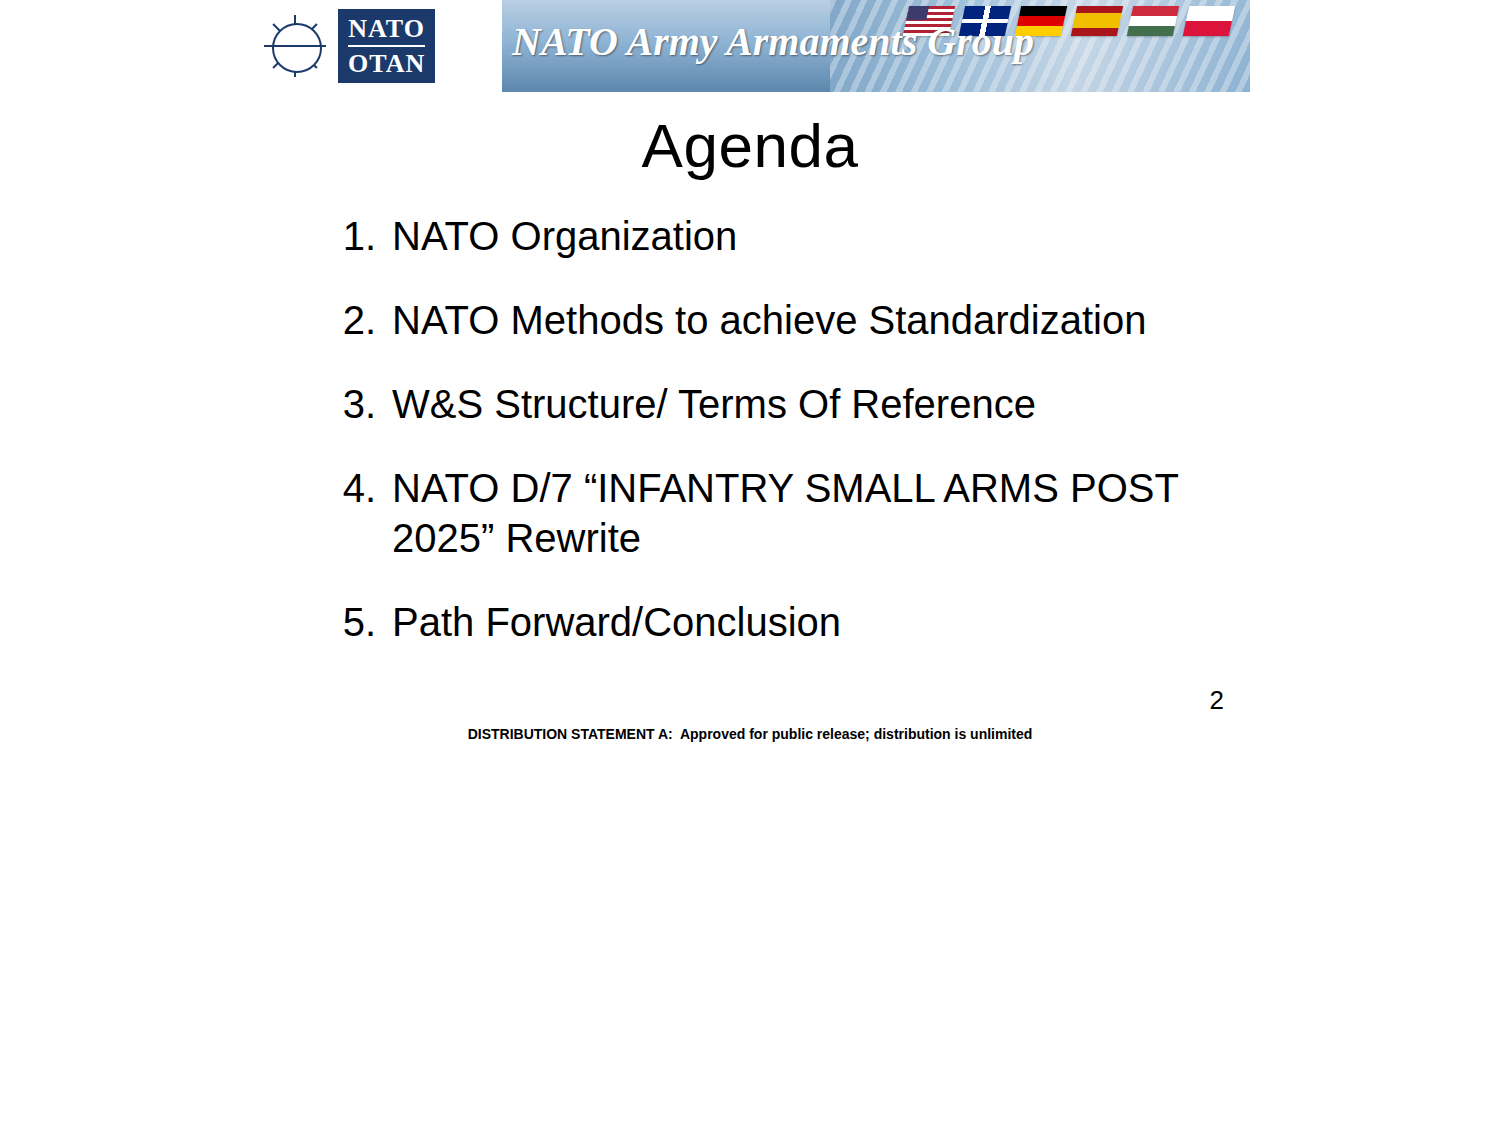NATO OTAN
NATO Army Armaments Group
Agenda
NATO Organization
NATO Methods to achieve Standardization
W&S Structure/ Terms Of Reference
NATO D/7 “INFANTRY SMALL ARMS POST 2025” Rewrite
Path Forward/Conclusion
2
DISTRIBUTION STATEMENT A: Approved for public release; distribution is unlimited